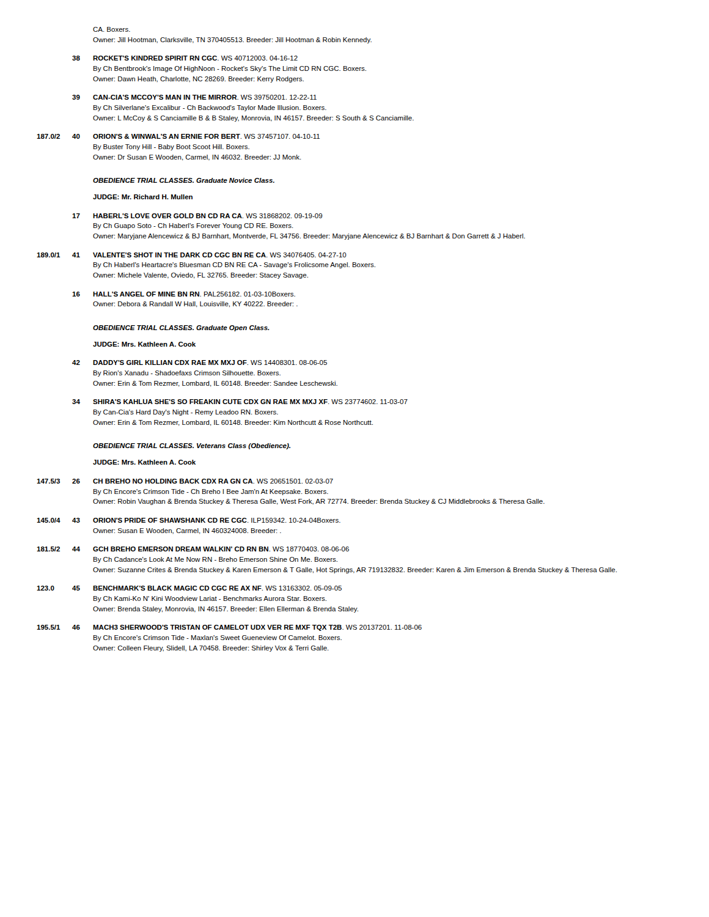CA. Boxers.
Owner: Jill Hootman, Clarksville, TN 370405513. Breeder: Jill Hootman & Robin Kennedy.
38
ROCKET'S KINDRED SPIRIT RN CGC. WS 40712003. 04-16-12
By Ch Bentbrook's Image Of HighNoon - Rocket's Sky's The Limit CD RN CGC. Boxers.
Owner: Dawn Heath, Charlotte, NC 28269. Breeder: Kerry Rodgers.
39
CAN-CIA'S MCCOY'S MAN IN THE MIRROR. WS 39750201. 12-22-11
By Ch Silverlane's Excalibur - Ch Backwood's Taylor Made Illusion. Boxers.
Owner: L McCoy & S Canciamille B & B Staley, Monrovia, IN 46157. Breeder: S South & S Canciamille.
187.0/2
40
ORION'S & WINWAL'S AN ERNIE FOR BERT. WS 37457107. 04-10-11
By Buster Tony Hill - Baby Boot Scoot Hill. Boxers.
Owner: Dr Susan E Wooden, Carmel, IN 46032. Breeder: JJ Monk.
OBEDIENCE TRIAL CLASSES. Graduate Novice Class.
JUDGE: Mr. Richard H. Mullen
17
HABERL'S LOVE OVER GOLD BN CD RA CA. WS 31868202. 09-19-09
By Ch Guapo Soto - Ch Haberl's Forever Young CD RE. Boxers.
Owner: Maryjane Alencewicz & BJ Barnhart, Montverde, FL 34756. Breeder: Maryjane Alencewicz & BJ Barnhart & Don Garrett & J Haberl.
189.0/1
41
VALENTE'S SHOT IN THE DARK CD CGC BN RE CA. WS 34076405. 04-27-10
By Ch Haberl's Heartacre's Bluesman CD BN RE CA - Savage's Frolicsome Angel. Boxers.
Owner: Michele Valente, Oviedo, FL 32765. Breeder: Stacey Savage.
16
HALL'S ANGEL OF MINE BN RN. PAL256182. 01-03-10Boxers.
Owner: Debora & Randall W Hall, Louisville, KY 40222. Breeder: .
OBEDIENCE TRIAL CLASSES. Graduate Open Class.
JUDGE: Mrs. Kathleen A. Cook
42
DADDY'S GIRL KILLIAN CDX RAE MX MXJ OF. WS 14408301. 08-06-05
By Rion's Xanadu - Shadoefaxs Crimson Silhouette. Boxers.
Owner: Erin & Tom Rezmer, Lombard, IL 60148. Breeder: Sandee Leschewski.
34
SHIRA'S KAHLUA SHE'S SO FREAKIN CUTE CDX GN RAE MX MXJ XF. WS 23774602. 11-03-07
By Can-Cia's Hard Day's Night - Remy Leadoo RN. Boxers.
Owner: Erin & Tom Rezmer, Lombard, IL 60148. Breeder: Kim Northcutt & Rose Northcutt.
OBEDIENCE TRIAL CLASSES. Veterans Class (Obedience).
JUDGE: Mrs. Kathleen A. Cook
147.5/3
26
CH BREHO NO HOLDING BACK CDX RA GN CA. WS 20651501. 02-03-07
By Ch Encore's Crimson Tide - Ch Breho I Bee Jam'n At Keepsake. Boxers.
Owner: Robin Vaughan & Brenda Stuckey & Theresa Galle, West Fork, AR 72774. Breeder: Brenda Stuckey & CJ Middlebrooks & Theresa Galle.
145.0/4
43
ORION'S PRIDE OF SHAWSHANK CD RE CGC. ILP159342. 10-24-04Boxers.
Owner: Susan E Wooden, Carmel, IN 460324008. Breeder: .
181.5/2
44
GCH BREHO EMERSON DREAM WALKIN' CD RN BN. WS 18770403. 08-06-06
By Ch Cadance's Look At Me Now RN - Breho Emerson Shine On Me. Boxers.
Owner: Suzanne Crites & Brenda Stuckey & Karen Emerson & T Galle, Hot Springs, AR 719132832. Breeder: Karen & Jim Emerson & Brenda Stuckey & Theresa Galle.
123.0
45
BENCHMARK'S BLACK MAGIC CD CGC RE AX NF. WS 13163302. 05-09-05
By Ch Kami-Ko N' Kini Woodview Lariat - Benchmarks Aurora Star. Boxers.
Owner: Brenda Staley, Monrovia, IN 46157. Breeder: Ellen Ellerman & Brenda Staley.
195.5/1
46
MACH3 SHERWOOD'S TRISTAN OF CAMELOT UDX VER RE MXF TQX T2B. WS 20137201. 11-08-06
By Ch Encore's Crimson Tide - Maxlan's Sweet Gueneview Of Camelot. Boxers.
Owner: Colleen Fleury, Slidell, LA 70458. Breeder: Shirley Vox & Terri Galle.